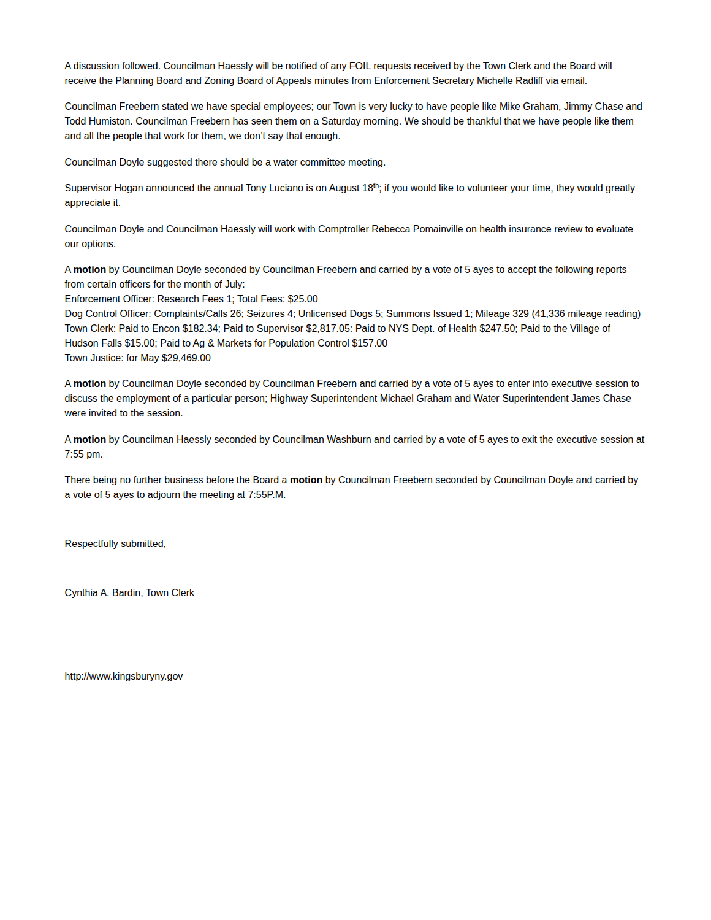A discussion followed. Councilman Haessly will be notified of any FOIL requests received by the Town Clerk and the Board will receive the Planning Board and Zoning Board of Appeals minutes from Enforcement Secretary Michelle Radliff via email.
Councilman Freebern stated we have special employees; our Town is very lucky to have people like Mike Graham, Jimmy Chase and Todd Humiston. Councilman Freebern has seen them on a Saturday morning. We should be thankful that we have people like them and all the people that work for them, we don’t say that enough.
Councilman Doyle suggested there should be a water committee meeting.
Supervisor Hogan announced the annual Tony Luciano is on August 18th; if you would like to volunteer your time, they would greatly appreciate it.
Councilman Doyle and Councilman Haessly will work with Comptroller Rebecca Pomainville on health insurance review to evaluate our options.
A motion by Councilman Doyle seconded by Councilman Freebern and carried by a vote of 5 ayes to accept the following reports from certain officers for the month of July:
Enforcement Officer: Research Fees 1; Total Fees: $25.00
Dog Control Officer: Complaints/Calls 26; Seizures 4; Unlicensed Dogs 5; Summons Issued 1; Mileage 329 (41,336 mileage reading)
Town Clerk: Paid to Encon $182.34; Paid to Supervisor $2,817.05: Paid to NYS Dept. of Health $247.50; Paid to the Village of Hudson Falls $15.00; Paid to Ag & Markets for Population Control $157.00
Town Justice: for May $29,469.00
A motion by Councilman Doyle seconded by Councilman Freebern and carried by a vote of 5 ayes to enter into executive session to discuss the employment of a particular person; Highway Superintendent Michael Graham and Water Superintendent James Chase were invited to the session.
A motion by Councilman Haessly seconded by Councilman Washburn and carried by a vote of 5 ayes to exit the executive session at 7:55 pm.
There being no further business before the Board a motion by Councilman Freebern seconded by Councilman Doyle and carried by a vote of 5 ayes to adjourn the meeting at 7:55P.M.
Respectfully submitted,
Cynthia A. Bardin, Town Clerk
http://www.kingsburyny.gov